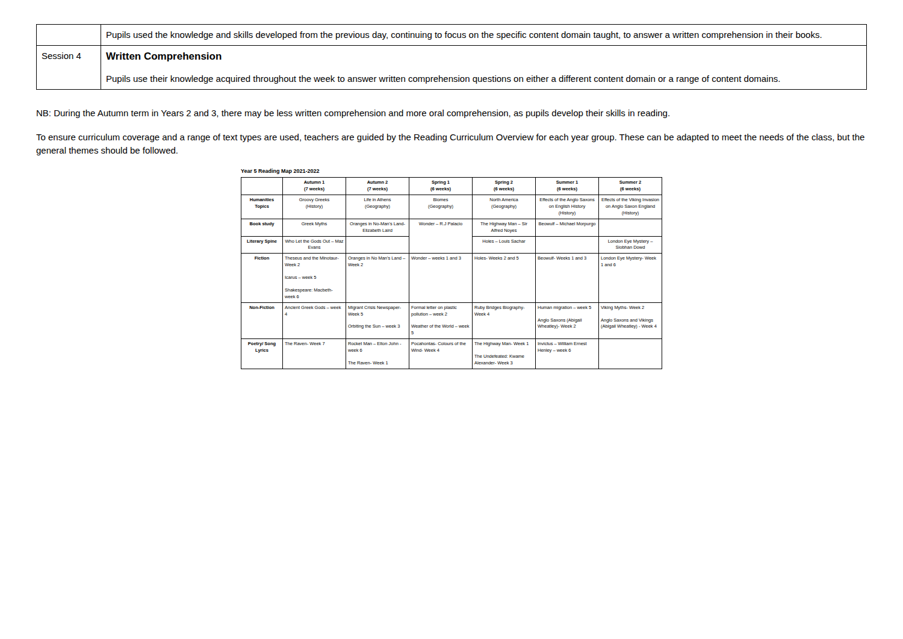| | Pupils used the knowledge and skills developed from the previous day, continuing to focus on the specific content domain taught, to answer a written comprehension in their books. |
| Session 4 | Written Comprehension Pupils use their knowledge acquired throughout the week to answer written comprehension questions on either a different content domain or a range of content domains. |
NB: During the Autumn term in Years 2 and 3, there may be less written comprehension and more oral comprehension, as pupils develop their skills in reading.
To ensure curriculum coverage and a range of text types are used, teachers are guided by the Reading Curriculum Overview for each year group. These can be adapted to meet the needs of the class, but the general themes should be followed.
Year 5 Reading Map 2021-2022
| | Autumn 1 (7 weeks) | Autumn 2 (7 weeks) | Spring 1 (6 weeks) | Spring 2 (6 weeks) | Summer 1 (6 weeks) | Summer 2 (6 weeks) |
| --- | --- | --- | --- | --- | --- | --- |
| Humanities Topics | Groovy Greeks (History) | Life in Athens (Geography) | Biomes (Geography) | North America (Geography) | Effects of the Anglo Saxons on English History (History) | Effects of the Viking Invasion on Anglo Saxon England (History) |
| Book study | Greek Myths | Oranges in No-Man's Land- Elizabeth Laird | Wonder – R.J Palacio | The Highway Man – Sir Alfred Noyes | Beowulf – Michael Morpurgo | |
| Literary Spine | Who Let the Gods Out – Maz Evans | | Holes – Louis Sachar | | London Eye Mystery – Siobhan Dowd |
| Fiction | Theseus and the Minotaur- Week 2 Icarus – week 5 Shakespeare: Macbeth- week 6 | Oranges in No Man's Land – Week 2 | Wonder – weeks 1 and 3 | Holes- Weeks 2 and 5 | Beowulf- Weeks 1 and 3 | London Eye Mystery- Week 1 and 6 |
| Non-Fiction | Ancient Greek Gods – week 4 | Migrant Crisis Newspaper- Week 5 Orbiting the Sun – week 3 | Formal letter on plastic pollution – week 2 Weather of the World – week 5 | Ruby Bridges Biography- Week 4 | Human migration – week 5 Anglo Saxons (Abigail Wheatley)- Week 2 | Viking Myths- Week 2 Anglo Saxons and Vikings (Abigail Wheatley) - Week 4 |
| Poetry/ Song Lyrics | The Raven- Week 7 | Rocket Man – Elton John - week 6 The Raven- Week 1 | Pocahontas- Colours of the Wind- Week 4 | The Highway Man- Week 1 The Undefeated: Kwame Alexander- Week 3 | Invictus – William Ernest Henley – week 6 | |